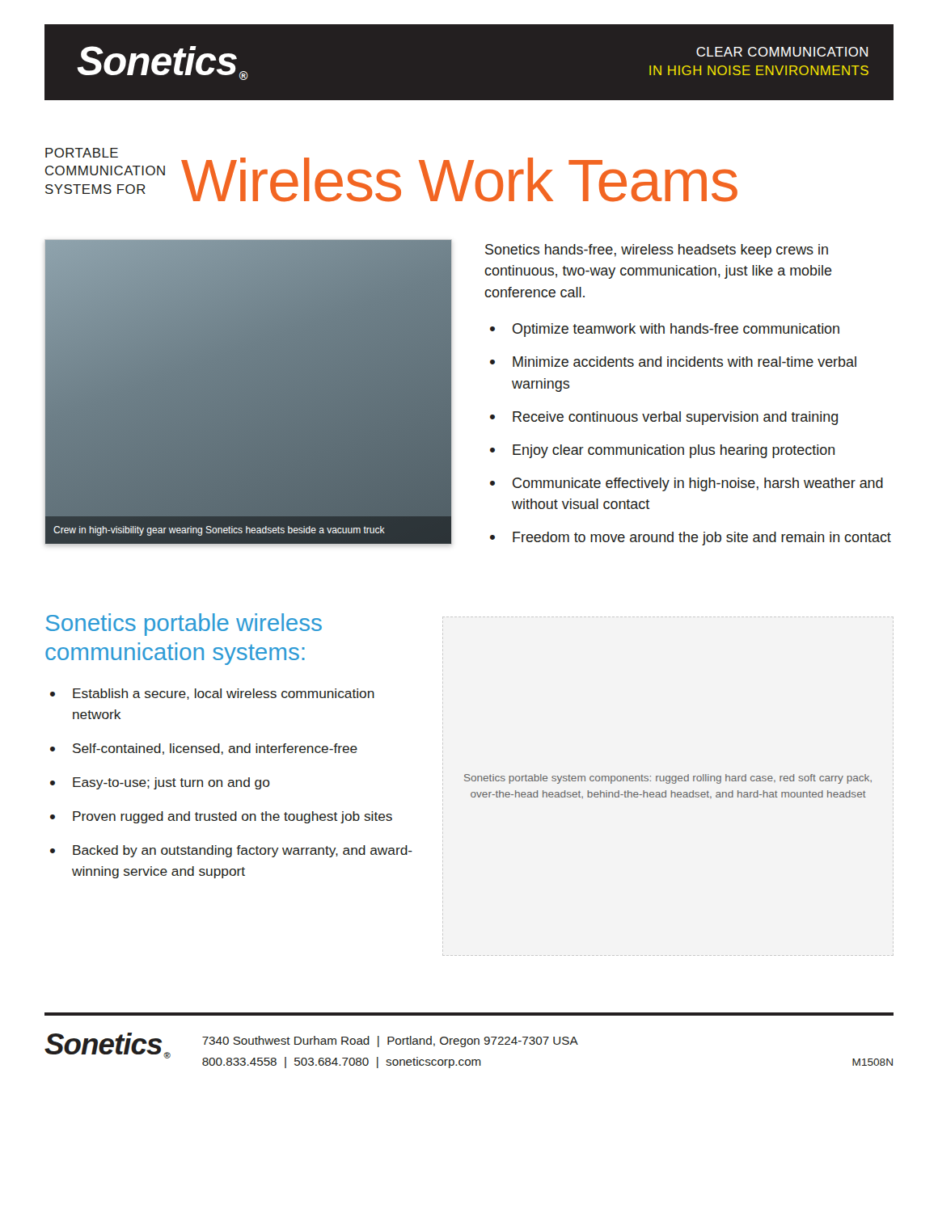Sonetics®
CLEAR COMMUNICATION
IN HIGH NOISE ENVIRONMENTS
PORTABLE
COMMUNICATION
SYSTEMS FOR
Wireless Work Teams
Sonetics hands-free, wireless headsets keep crews in continuous, two-way communication, just like a mobile conference call.
Optimize teamwork with hands-free communication
Minimize accidents and incidents with real-time verbal warnings
Receive continuous verbal supervision and training
Enjoy clear communication plus hearing protection
Communicate effectively in high-noise, harsh weather and without visual contact
Freedom to move around the job site and remain in contact
Sonetics portable wireless
communication systems:
Establish a secure, local wireless communication network
Self-contained, licensed, and interference-free
Easy-to-use; just turn on and go
Proven rugged and trusted on the toughest job sites
Backed by an outstanding factory warranty, and award-winning service and support
Sonetics portable system components: rugged rolling hard case, red soft carry pack, over-the-head headset, behind-the-head headset, and hard-hat mounted headset
Sonetics®
7340 Southwest Durham Road | Portland, Oregon 97224-7307 USA
800.833.4558 | 503.684.7080 | soneticscorp.com
M1508N